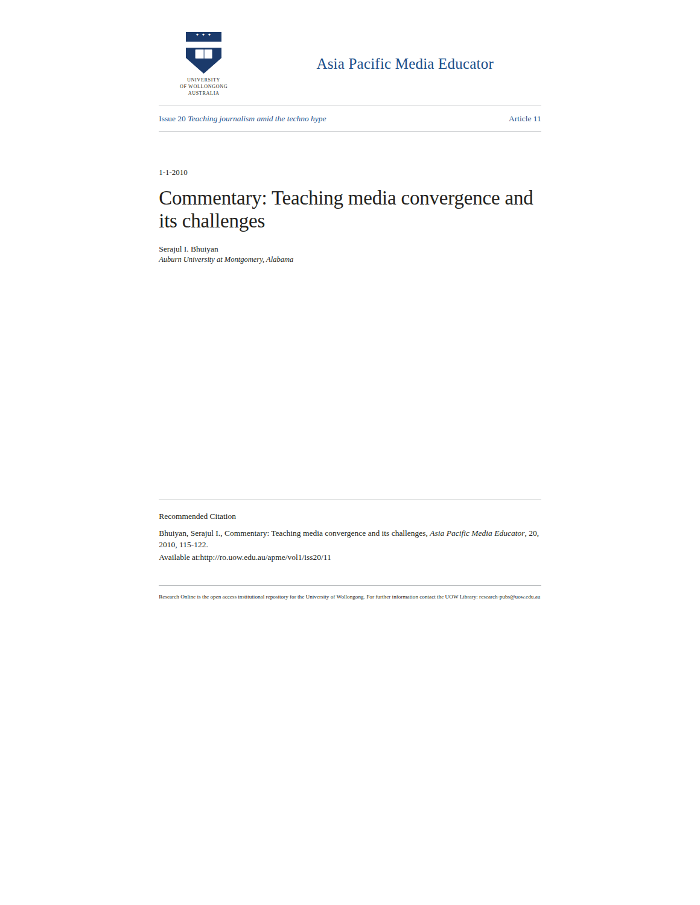✦ ✦ ✦
University
of Wollongong
Australia
Asia Pacific Media Educator
Issue 20 Teaching journalism amid the techno hype
Article 11
1-1-2010
Commentary: Teaching media convergence and its challenges
Serajul I. Bhuiyan
Auburn University at Montgomery, Alabama
Recommended Citation
Bhuiyan, Serajul I., Commentary: Teaching media convergence and its challenges, Asia Pacific Media Educator, 20, 2010, 115-122. Available at:http://ro.uow.edu.au/apme/vol1/iss20/11
Research Online is the open access institutional repository for the University of Wollongong. For further information contact the UOW Library: research-pubs@uow.edu.au